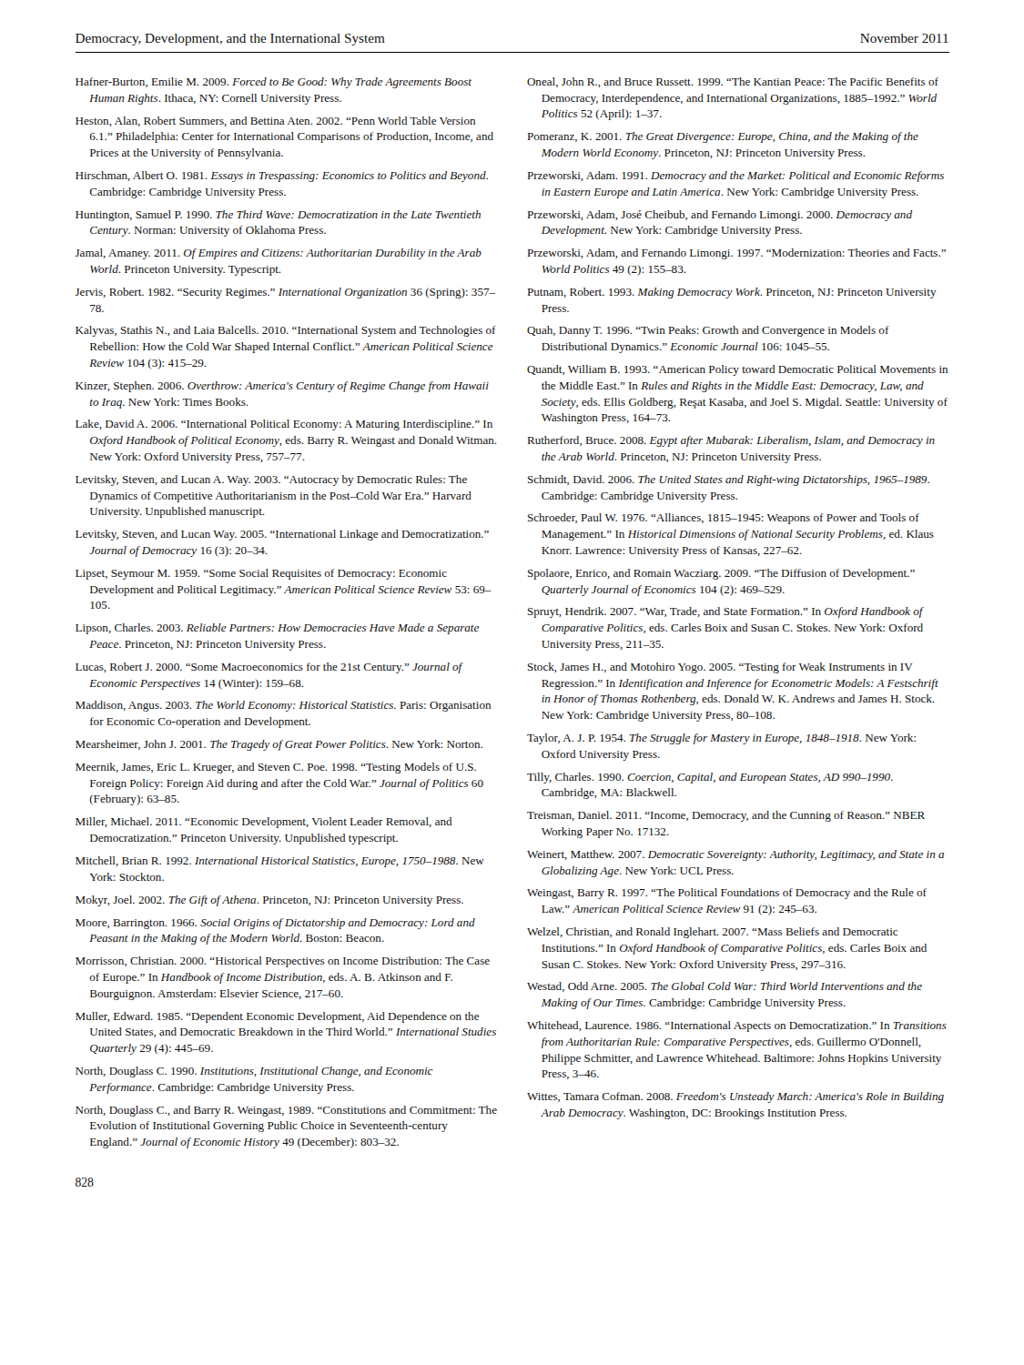Democracy, Development, and the International System November 2011
Hafner-Burton, Emilie M. 2009. Forced to Be Good: Why Trade Agreements Boost Human Rights. Ithaca, NY: Cornell University Press.
Heston, Alan, Robert Summers, and Bettina Aten. 2002. “Penn World Table Version 6.1.” Philadelphia: Center for International Comparisons of Production, Income, and Prices at the University of Pennsylvania.
Hirschman, Albert O. 1981. Essays in Trespassing: Economics to Politics and Beyond. Cambridge: Cambridge University Press.
Huntington, Samuel P. 1990. The Third Wave: Democratization in the Late Twentieth Century. Norman: University of Oklahoma Press.
Jamal, Amaney. 2011. Of Empires and Citizens: Authoritarian Durability in the Arab World. Princeton University. Typescript.
Jervis, Robert. 1982. “Security Regimes.” International Organization 36 (Spring): 357–78.
Kalyvas, Stathis N., and Laia Balcells. 2010. “International System and Technologies of Rebellion: How the Cold War Shaped Internal Conflict.” American Political Science Review 104 (3): 415–29.
Kinzer, Stephen. 2006. Overthrow: America's Century of Regime Change from Hawaii to Iraq. New York: Times Books.
Lake, David A. 2006. “International Political Economy: A Maturing Interdiscipline.” In Oxford Handbook of Political Economy, eds. Barry R. Weingast and Donald Witman. New York: Oxford University Press, 757–77.
Levitsky, Steven, and Lucan A. Way. 2003. “Autocracy by Democratic Rules: The Dynamics of Competitive Authoritarianism in the Post–Cold War Era.” Harvard University. Unpublished manuscript.
Levitsky, Steven, and Lucan Way. 2005. “International Linkage and Democratization.” Journal of Democracy 16 (3): 20–34.
Lipset, Seymour M. 1959. “Some Social Requisites of Democracy: Economic Development and Political Legitimacy.” American Political Science Review 53: 69–105.
Lipson, Charles. 2003. Reliable Partners: How Democracies Have Made a Separate Peace. Princeton, NJ: Princeton University Press.
Lucas, Robert J. 2000. “Some Macroeconomics for the 21st Century.” Journal of Economic Perspectives 14 (Winter): 159–68.
Maddison, Angus. 2003. The World Economy: Historical Statistics. Paris: Organisation for Economic Co-operation and Development.
Mearsheimer, John J. 2001. The Tragedy of Great Power Politics. New York: Norton.
Meernik, James, Eric L. Krueger, and Steven C. Poe. 1998. “Testing Models of U.S. Foreign Policy: Foreign Aid during and after the Cold War.” Journal of Politics 60 (February): 63–85.
Miller, Michael. 2011. “Economic Development, Violent Leader Removal, and Democratization.” Princeton University. Unpublished typescript.
Mitchell, Brian R. 1992. International Historical Statistics, Europe, 1750–1988. New York: Stockton.
Mokyr, Joel. 2002. The Gift of Athena. Princeton, NJ: Princeton University Press.
Moore, Barrington. 1966. Social Origins of Dictatorship and Democracy: Lord and Peasant in the Making of the Modern World. Boston: Beacon.
Morrisson, Christian. 2000. “Historical Perspectives on Income Distribution: The Case of Europe.” In Handbook of Income Distribution, eds. A. B. Atkinson and F. Bourguignon. Amsterdam: Elsevier Science, 217–60.
Muller, Edward. 1985. “Dependent Economic Development, Aid Dependence on the United States, and Democratic Breakdown in the Third World.” International Studies Quarterly 29 (4): 445–69.
North, Douglass C. 1990. Institutions, Institutional Change, and Economic Performance. Cambridge: Cambridge University Press.
North, Douglass C., and Barry R. Weingast, 1989. “Constitutions and Commitment: The Evolution of Institutional Governing Public Choice in Seventeenth-century England.” Journal of Economic History 49 (December): 803–32.
Oneal, John R., and Bruce Russett. 1999. “The Kantian Peace: The Pacific Benefits of Democracy, Interdependence, and International Organizations, 1885–1992.” World Politics 52 (April): 1–37.
Pomeranz, K. 2001. The Great Divergence: Europe, China, and the Making of the Modern World Economy. Princeton, NJ: Princeton University Press.
Przeworski, Adam. 1991. Democracy and the Market: Political and Economic Reforms in Eastern Europe and Latin America. New York: Cambridge University Press.
Przeworski, Adam, José Cheibub, and Fernando Limongi. 2000. Democracy and Development. New York: Cambridge University Press.
Przeworski, Adam, and Fernando Limongi. 1997. “Modernization: Theories and Facts.” World Politics 49 (2): 155–83.
Putnam, Robert. 1993. Making Democracy Work. Princeton, NJ: Princeton University Press.
Quah, Danny T. 1996. “Twin Peaks: Growth and Convergence in Models of Distributional Dynamics.” Economic Journal 106: 1045–55.
Quandt, William B. 1993. “American Policy toward Democratic Political Movements in the Middle East.” In Rules and Rights in the Middle East: Democracy, Law, and Society, eds. Ellis Goldberg, Reşat Kasaba, and Joel S. Migdal. Seattle: University of Washington Press, 164–73.
Rutherford, Bruce. 2008. Egypt after Mubarak: Liberalism, Islam, and Democracy in the Arab World. Princeton, NJ: Princeton University Press.
Schmidt, David. 2006. The United States and Right-wing Dictatorships, 1965–1989. Cambridge: Cambridge University Press.
Schroeder, Paul W. 1976. “Alliances, 1815–1945: Weapons of Power and Tools of Management.” In Historical Dimensions of National Security Problems, ed. Klaus Knorr. Lawrence: University Press of Kansas, 227–62.
Spolaore, Enrico, and Romain Wacziarg. 2009. “The Diffusion of Development.” Quarterly Journal of Economics 104 (2): 469–529.
Spruyt, Hendrik. 2007. “War, Trade, and State Formation.” In Oxford Handbook of Comparative Politics, eds. Carles Boix and Susan C. Stokes. New York: Oxford University Press, 211–35.
Stock, James H., and Motohiro Yogo. 2005. “Testing for Weak Instruments in IV Regression.” In Identification and Inference for Econometric Models: A Festschrift in Honor of Thomas Rothenberg, eds. Donald W. K. Andrews and James H. Stock. New York: Cambridge University Press, 80–108.
Taylor, A. J. P. 1954. The Struggle for Mastery in Europe, 1848–1918. New York: Oxford University Press.
Tilly, Charles. 1990. Coercion, Capital, and European States, AD 990–1990. Cambridge, MA: Blackwell.
Treisman, Daniel. 2011. “Income, Democracy, and the Cunning of Reason.” NBER Working Paper No. 17132.
Weinert, Matthew. 2007. Democratic Sovereignty: Authority, Legitimacy, and State in a Globalizing Age. New York: UCL Press.
Weingast, Barry R. 1997. “The Political Foundations of Democracy and the Rule of Law.” American Political Science Review 91 (2): 245–63.
Welzel, Christian, and Ronald Inglehart. 2007. “Mass Beliefs and Democratic Institutions.” In Oxford Handbook of Comparative Politics, eds. Carles Boix and Susan C. Stokes. New York: Oxford University Press, 297–316.
Westad, Odd Arne. 2005. The Global Cold War: Third World Interventions and the Making of Our Times. Cambridge: Cambridge University Press.
Whitehead, Laurence. 1986. “International Aspects on Democratization.” In Transitions from Authoritarian Rule: Comparative Perspectives, eds. Guillermo O'Donnell, Philippe Schmitter, and Lawrence Whitehead. Baltimore: Johns Hopkins University Press, 3–46.
Wittes, Tamara Cofman. 2008. Freedom's Unsteady March: America's Role in Building Arab Democracy. Washington, DC: Brookings Institution Press.
828